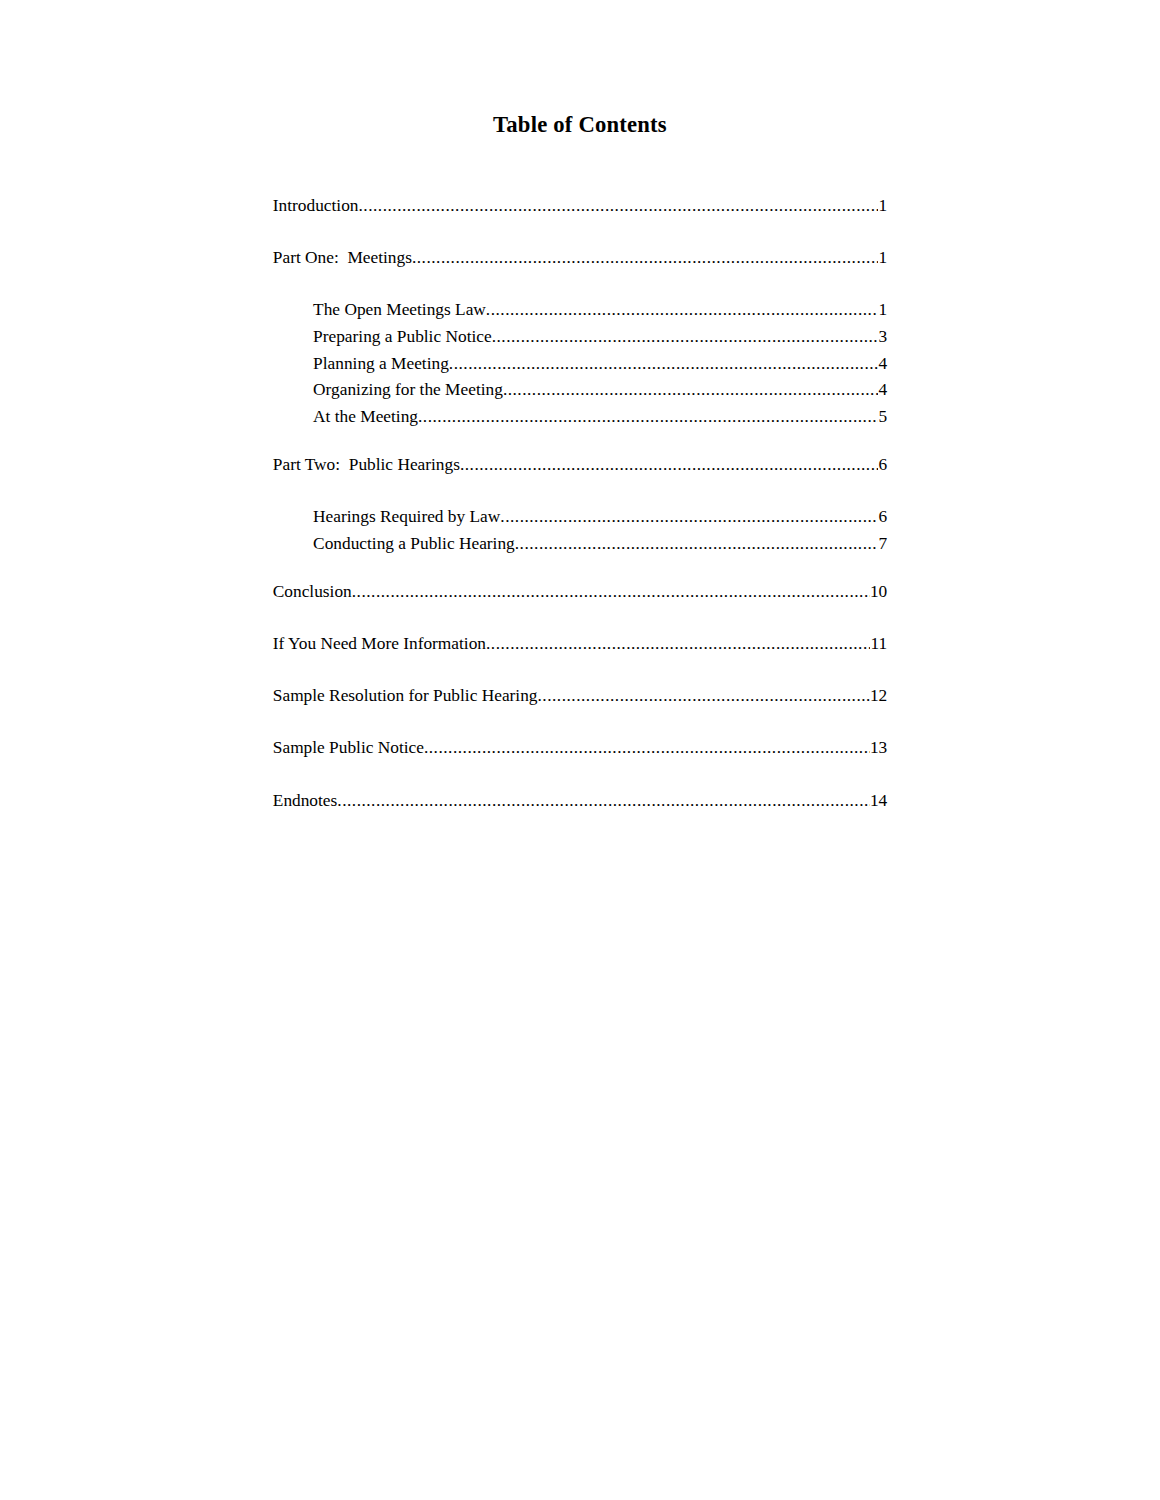Table of Contents
Introduction ......................................................................................................................................... 1
Part One: Meetings ....................................................................................................................... 1
The Open Meetings Law ....................................................................................................... 1
Preparing a Public Notice ..................................................................................................... 3
Planning a Meeting ............................................................................................................. 4
Organizing for the Meeting .................................................................................................. 4
At the Meeting ..................................................................................................................... 5
Part Two: Public Hearings ............................................................................................................ 6
Hearings Required by Law ................................................................................................... 6
Conducting a Public Hearing ................................................................................................ 7
Conclusion ............................................................................................................................. 10
If You Need More Information ................................................................................................... 11
Sample Resolution for Public Hearing ......................................................................................... 12
Sample Public Notice ................................................................................................................... 13
Endnotes ................................................................................................................................. 14